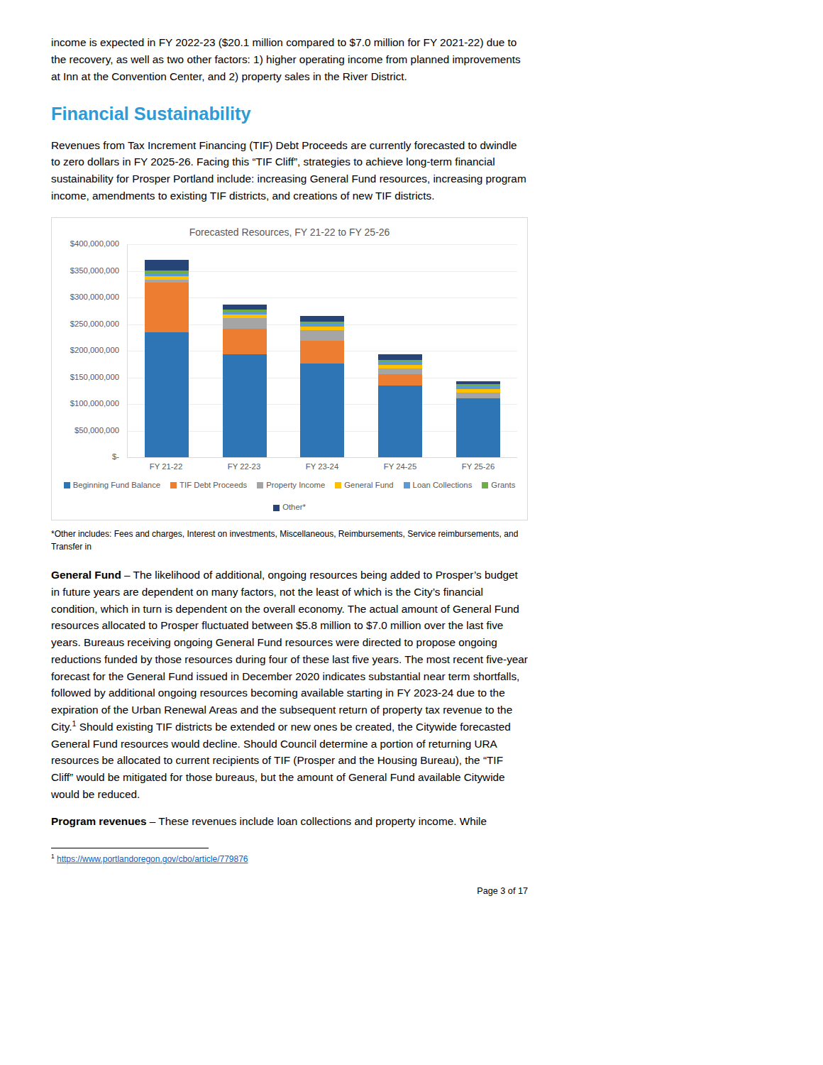income is expected in FY 2022-23 ($20.1 million compared to $7.0 million for FY 2021-22) due to the recovery, as well as two other factors: 1) higher operating income from planned improvements at Inn at the Convention Center, and 2) property sales in the River District.
Financial Sustainability
Revenues from Tax Increment Financing (TIF) Debt Proceeds are currently forecasted to dwindle to zero dollars in FY 2025-26. Facing this “TIF Cliff”, strategies to achieve long-term financial sustainability for Prosper Portland include: increasing General Fund resources, increasing program income, amendments to existing TIF districts, and creations of new TIF districts.
Forecasted Resources, FY 21-22 to FY 25-26
$400,000,000
$350,000,000
$300,000,000
$250,000,000
$200,000,000
$150,000,000
$100,000,000
$50,000,000
$-
FY 21-22
FY 22-23
FY 23-24
FY 24-25
FY 25-26
Beginning Fund Balance
TIF Debt Proceeds
Property Income
General Fund
Loan Collections
Grants
Other*
*Other includes: Fees and charges, Interest on investments, Miscellaneous, Reimbursements, Service reimbursements, and Transfer in
General Fund – The likelihood of additional, ongoing resources being added to Prosper’s budget in future years are dependent on many factors, not the least of which is the City’s financial condition, which in turn is dependent on the overall economy. The actual amount of General Fund resources allocated to Prosper fluctuated between $5.8 million to $7.0 million over the last five years. Bureaus receiving ongoing General Fund resources were directed to propose ongoing reductions funded by those resources during four of these last five years. The most recent five-year forecast for the General Fund issued in December 2020 indicates substantial near term shortfalls, followed by additional ongoing resources becoming available starting in FY 2023-24 due to the expiration of the Urban Renewal Areas and the subsequent return of property tax revenue to the City.1 Should existing TIF districts be extended or new ones be created, the Citywide forecasted General Fund resources would decline. Should Council determine a portion of returning URA resources be allocated to current recipients of TIF (Prosper and the Housing Bureau), the “TIF Cliff” would be mitigated for those bureaus, but the amount of General Fund available Citywide would be reduced.
Program revenues – These revenues include loan collections and property income. While
1 https://www.portlandoregon.gov/cbo/article/779876
Page 3 of 17